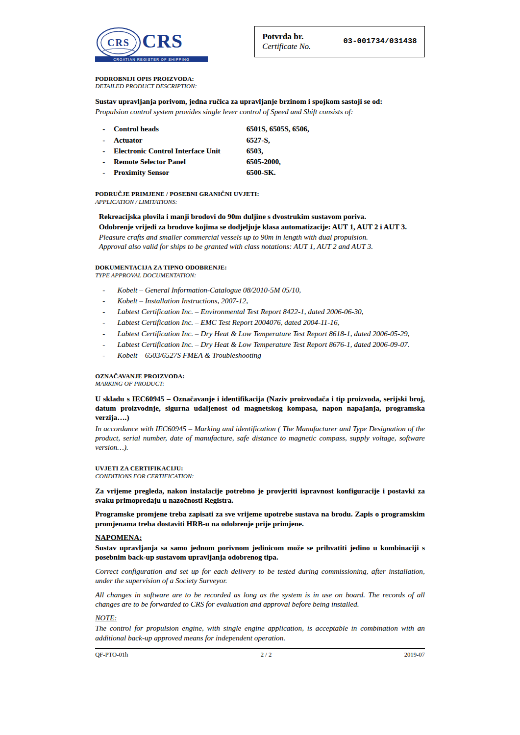CRS CRS CROATIAN REGISTER OF SHIPPING
Potvrda br.
Certificate No.
03-001734/031438
PODROBNIJI OPIS PROIZVODA:
DETAILED PRODUCT DESCRIPTION:
Sustav upravljanja porivom, jedna ručica za upravljanje brzinom i spojkom sastoji se od:
Propulsion control system provides single lever control of Speed and Shift consists of:
| - | Control heads | 6501S, 6505S, 6506, |
| - | Actuator | 6527-S, |
| - | Electronic Control Interface Unit | 6503, |
| - | Remote Selector Panel | 6505-2000, |
| - | Proximity Sensor | 6500-SK. |
PODRUČJE PRIMJENE / POSEBNI GRANIČNI UVJETI:
APPLICATION / LIMITATIONS:
Rekreacijska plovila i manji brodovi do 90m duljine s dvostrukim sustavom poriva.
Odobrenje vrijedi za brodove kojima se dodjeljuje klasa automatizacije: AUT 1, AUT 2 i AUT 3.
Pleasure crafts and smaller commercial vessels up to 90m in length with dual propulsion.
Approval also valid for ships to be granted with class notations: AUT 1, AUT 2 and AUT 3.
DOKUMENTACIJA ZA TIPNO ODOBRENJE:
TYPE APPROVAL DOCUMENTATION:
Kobelt – General Information-Catalogue 08/2010-5M 05/10,
Kobelt – Installation Instructions, 2007-12,
Labtest Certification Inc. – Environmental Test Report 8422-1, dated 2006-06-30,
Labtest Certification Inc. – EMC Test Report 2004076, dated 2004-11-16,
Labtest Certification Inc. – Dry Heat & Low Temperature Test Report 8618-1, dated 2006-05-29,
Labtest Certification Inc. – Dry Heat & Low Temperature Test Report 8676-1, dated 2006-09-07.
Kobelt – 6503/6527S FMEA & Troubleshooting
OZNAČAVANJE PROIZVODA:
MARKING OF PRODUCT:
U skladu s IEC60945 – Označavanje i identifikacija (Naziv proizvođača i tip proizvoda, serijski broj, datum proizvodnje, sigurna udaljenost od magnetskog kompasa, napon napajanja, programska verzija….)
In accordance with IEC60945 – Marking and identification ( The Manufacturer and Type Designation of the product, serial number, date of manufacture, safe distance to magnetic compass, supply voltage, software version…).
UVJETI ZA CERTIFIKACIJU:
CONDITIONS FOR CERTIFICATION:
Za vrijeme pregleda, nakon instalacije potrebno je provjeriti ispravnost konfiguracije i postavki za svaku primopredaju u nazočnosti Registra.
Programske promjene treba zapisati za sve vrijeme upotrebe sustava na brodu. Zapis o programskim promjenama treba dostaviti HRB-u na odobrenje prije primjene.
NAPOMENA:
Sustav upravljanja sa samo jednom porivnom jedinicom može se prihvatiti jedino u kombinaciji s posebnim back-up sustavom upravljanja odobrenog tipa.
Correct configuration and set up for each delivery to be tested during commissioning, after installation, under the supervision of a Society Surveyor.
All changes in software are to be recorded as long as the system is in use on board. The records of all changes are to be forwarded to CRS for evaluation and approval before being installed.
NOTE:
The control for propulsion engine, with single engine application, is acceptable in combination with an additional back-up approved means for independent operation.
QF-PTO-01h
2 / 2
2019-07